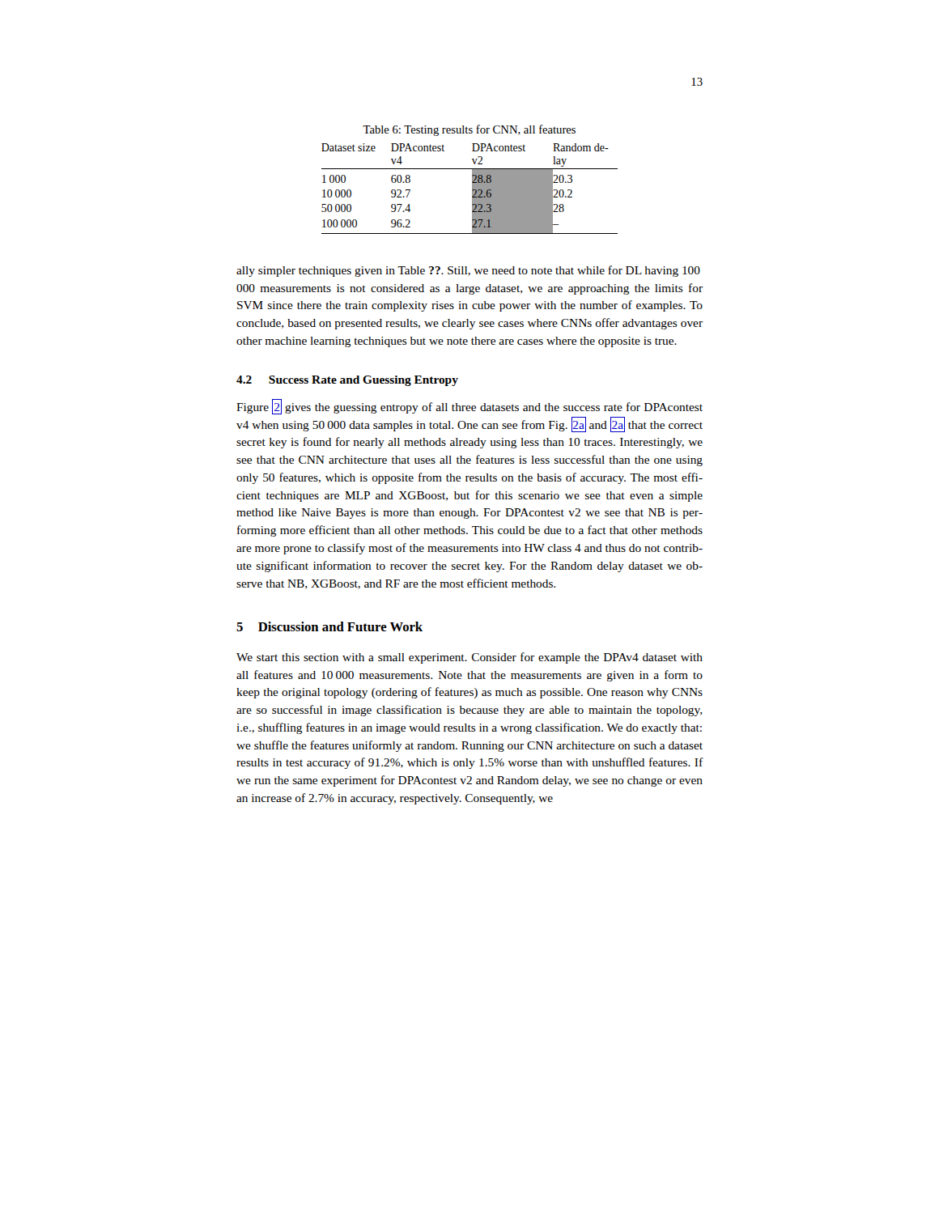13
Table 6: Testing results for CNN, all features
| Dataset size | DPAcontest v4 | DPAcontest v2 | Random de- lay |
| --- | --- | --- | --- |
| 1 000 | 60.8 | 28.8 | 20.3 |
| 10 000 | 92.7 | 22.6 | 20.2 |
| 50 000 | 97.4 | 22.3 | 28 |
| 100 000 | 96.2 | 27.1 | – |
ally simpler techniques given in Table ??. Still, we need to note that while for DL having 100 000 measurements is not considered as a large dataset, we are approaching the limits for SVM since there the train complexity rises in cube power with the number of examples. To conclude, based on presented results, we clearly see cases where CNNs offer advantages over other machine learning techniques but we note there are cases where the opposite is true.
4.2 Success Rate and Guessing Entropy
Figure 2 gives the guessing entropy of all three datasets and the success rate for DPAcontest v4 when using 50 000 data samples in total. One can see from Fig. 2a and 2a that the correct secret key is found for nearly all methods already using less than 10 traces. Interestingly, we see that the CNN architecture that uses all the features is less successful than the one using only 50 features, which is opposite from the results on the basis of accuracy. The most efficient techniques are MLP and XGBoost, but for this scenario we see that even a simple method like Naive Bayes is more than enough. For DPAcontest v2 we see that NB is performing more efficient than all other methods. This could be due to a fact that other methods are more prone to classify most of the measurements into HW class 4 and thus do not contribute significant information to recover the secret key. For the Random delay dataset we observe that NB, XGBoost, and RF are the most efficient methods.
5 Discussion and Future Work
We start this section with a small experiment. Consider for example the DPAv4 dataset with all features and 10 000 measurements. Note that the measurements are given in a form to keep the original topology (ordering of features) as much as possible. One reason why CNNs are so successful in image classification is because they are able to maintain the topology, i.e., shuffling features in an image would results in a wrong classification. We do exactly that: we shuffle the features uniformly at random. Running our CNN architecture on such a dataset results in test accuracy of 91.2%, which is only 1.5% worse than with unshuffled features. If we run the same experiment for DPAcontest v2 and Random delay, we see no change or even an increase of 2.7% in accuracy, respectively. Consequently, we